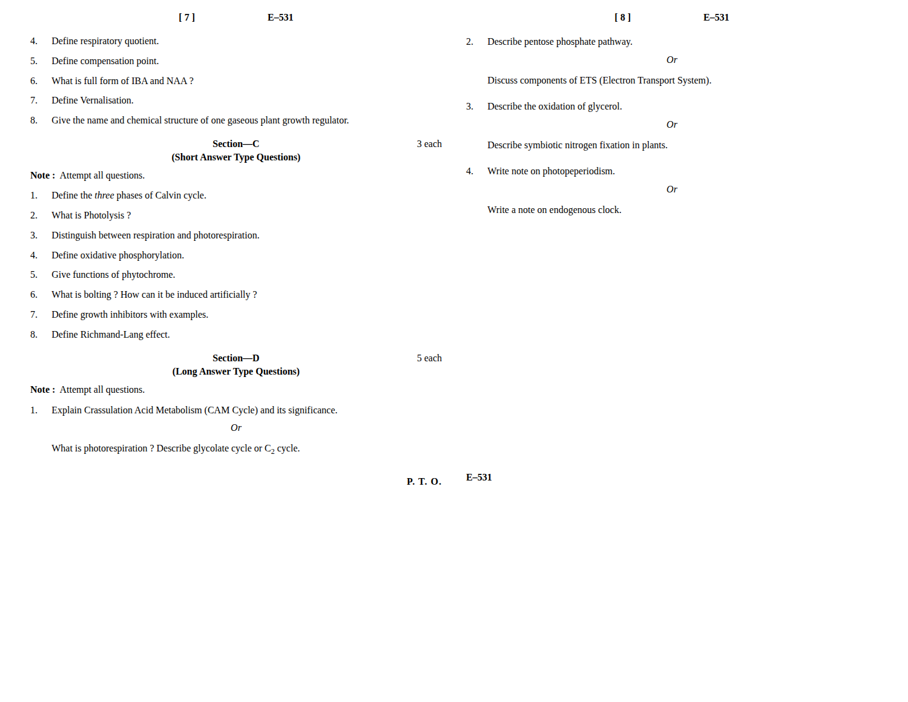[ 7 ] E–531
Define respiratory quotient.
Define compensation point.
What is full form of IBA and NAA ?
Define Vernalisation.
Give the name and chemical structure of one gaseous plant growth regulator.
Section—C 3 each
(Short Answer Type Questions)
Note : Attempt all questions.
Define the three phases of Calvin cycle.
What is Photolysis ?
Distinguish between respiration and photorespiration.
Define oxidative phosphorylation.
Give functions of phytochrome.
What is bolting ? How can it be induced artificially ?
Define growth inhibitors with examples.
Define Richmand-Lang effect.
Section—D 5 each
(Long Answer Type Questions)
Note : Attempt all questions.
1. Explain Crassulation Acid Metabolism (CAM Cycle) and its significance.
Or
What is photorespiration ? Describe glycolate cycle or C2 cycle.
P. T. O.
[ 8 ] E–531
2. Describe pentose phosphate pathway.
Or
Discuss components of ETS (Electron Transport System).
3. Describe the oxidation of glycerol.
Or
Describe symbiotic nitrogen fixation in plants.
4. Write note on photopeperiodism.
Or
Write a note on endogenous clock.
E–531